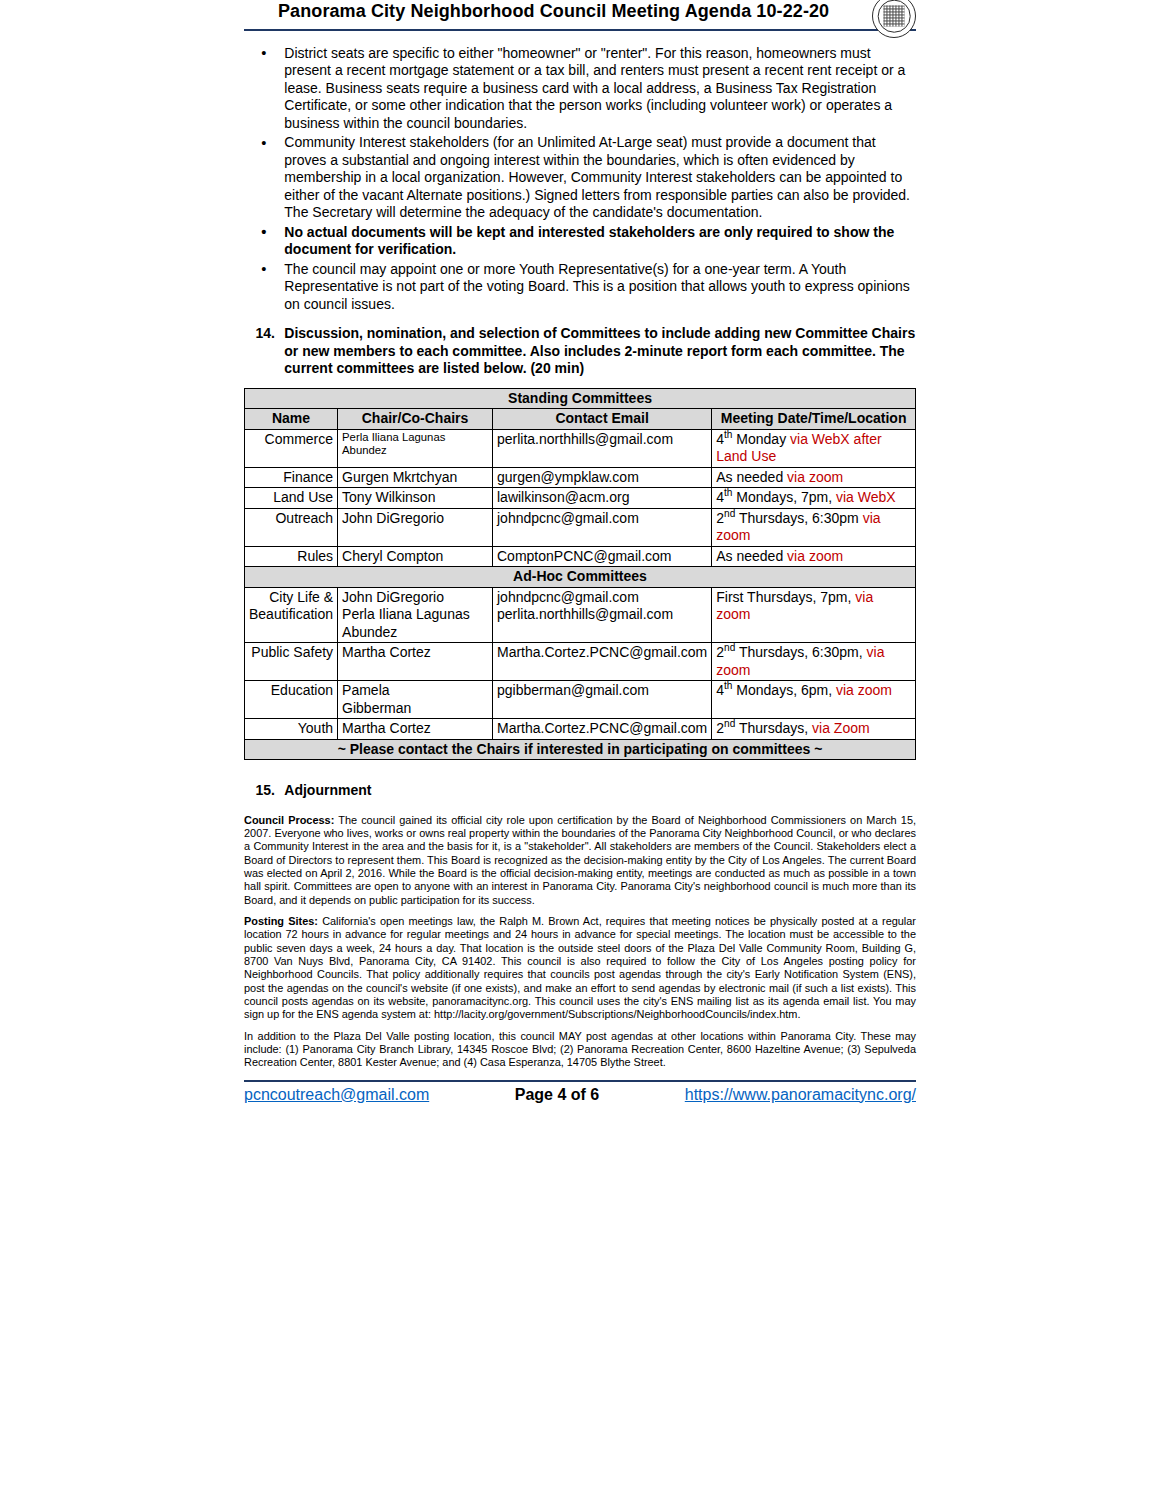Panorama City Neighborhood Council Meeting Agenda 10-22-20
District seats are specific to either "homeowner" or "renter". For this reason, homeowners must present a recent mortgage statement or a tax bill, and renters must present a recent rent receipt or a lease. Business seats require a business card with a local address, a Business Tax Registration Certificate, or some other indication that the person works (including volunteer work) or operates a business within the council boundaries.
Community Interest stakeholders (for an Unlimited At-Large seat) must provide a document that proves a substantial and ongoing interest within the boundaries, which is often evidenced by membership in a local organization. However, Community Interest stakeholders can be appointed to either of the vacant Alternate positions.) Signed letters from responsible parties can also be provided. The Secretary will determine the adequacy of the candidate's documentation.
No actual documents will be kept and interested stakeholders are only required to show the document for verification.
The council may appoint one or more Youth Representative(s) for a one-year term. A Youth Representative is not part of the voting Board. This is a position that allows youth to express opinions on council issues.
14. Discussion, nomination, and selection of Committees to include adding new Committee Chairs or new members to each committee. Also includes 2-minute report form each committee. The current committees are listed below. (20 min)
| Standing Committees |
| --- |
| Name | Chair/Co-Chairs | Contact Email | Meeting Date/Time/Location |
| Commerce | Perla Iliana Lagunas Abundez | perlita.northhills@gmail.com | 4 th Monday via WebX after Land Use |
| Finance | Gurgen Mkrtchyan | gurgen@ympklaw.com | As needed via zoom |
| Land Use | Tony Wilkinson | lawilkinson@acm.org | 4 th Mondays, 7pm, via WebX |
| Outreach | John DiGregorio | johndpcnc@gmail.com | 2 nd Thursdays, 6:30pm via zoom |
| Rules | Cheryl Compton | ComptonPCNC@gmail.com | As needed via zoom |
| Ad-Hoc Committees |
| City Life & Beautification | John DiGregorio Perla Iliana Lagunas Abundez | johndpcnc@gmail.com perlita.northhills@gmail.com | First Thursdays, 7pm, via zoom |
| Public Safety | Martha Cortez | Martha.Cortez.PCNC@gmail.com | 2 nd Thursdays, 6:30pm, via zoom |
| Education | Pamela Gibberman | pgibberman@gmail.com | 4 th Mondays, 6pm, via zoom |
| Youth | Martha Cortez | Martha.Cortez.PCNC@gmail.com | 2 nd Thursdays, via Zoom |
| ~ Please contact the Chairs if interested in participating on committees ~ |
15. Adjournment
Council Process: The council gained its official city role upon certification by the Board of Neighborhood Commissioners on March 15, 2007. Everyone who lives, works or owns real property within the boundaries of the Panorama City Neighborhood Council, or who declares a Community Interest in the area and the basis for it, is a "stakeholder". All stakeholders are members of the Council. Stakeholders elect a Board of Directors to represent them. This Board is recognized as the decision-making entity by the City of Los Angeles. The current Board was elected on April 2, 2016. While the Board is the official decision-making entity, meetings are conducted as much as possible in a town hall spirit. Committees are open to anyone with an interest in Panorama City. Panorama City's neighborhood council is much more than its Board, and it depends on public participation for its success.
Posting Sites: California's open meetings law, the Ralph M. Brown Act, requires that meeting notices be physically posted at a regular location 72 hours in advance for regular meetings and 24 hours in advance for special meetings. The location must be accessible to the public seven days a week, 24 hours a day. That location is the outside steel doors of the Plaza Del Valle Community Room, Building G, 8700 Van Nuys Blvd, Panorama City, CA 91402. This council is also required to follow the City of Los Angeles posting policy for Neighborhood Councils. That policy additionally requires that councils post agendas through the city's Early Notification System (ENS), post the agendas on the council's website (if one exists), and make an effort to send agendas by electronic mail (if such a list exists). This council posts agendas on its website, panoramacitync.org. This council uses the city's ENS mailing list as its agenda email list. You may sign up for the ENS agenda system at: http://lacity.org/government/Subscriptions/NeighborhoodCouncils/index.htm.
In addition to the Plaza Del Valle posting location, this council MAY post agendas at other locations within Panorama City. These may include: (1) Panorama City Branch Library, 14345 Roscoe Blvd; (2) Panorama Recreation Center, 8600 Hazeltine Avenue; (3) Sepulveda Recreation Center, 8801 Kester Avenue; and (4) Casa Esperanza, 14705 Blythe Street.
pcncoutreach@gmail.com Page 4 of 6 https://www.panoramacitync.org/